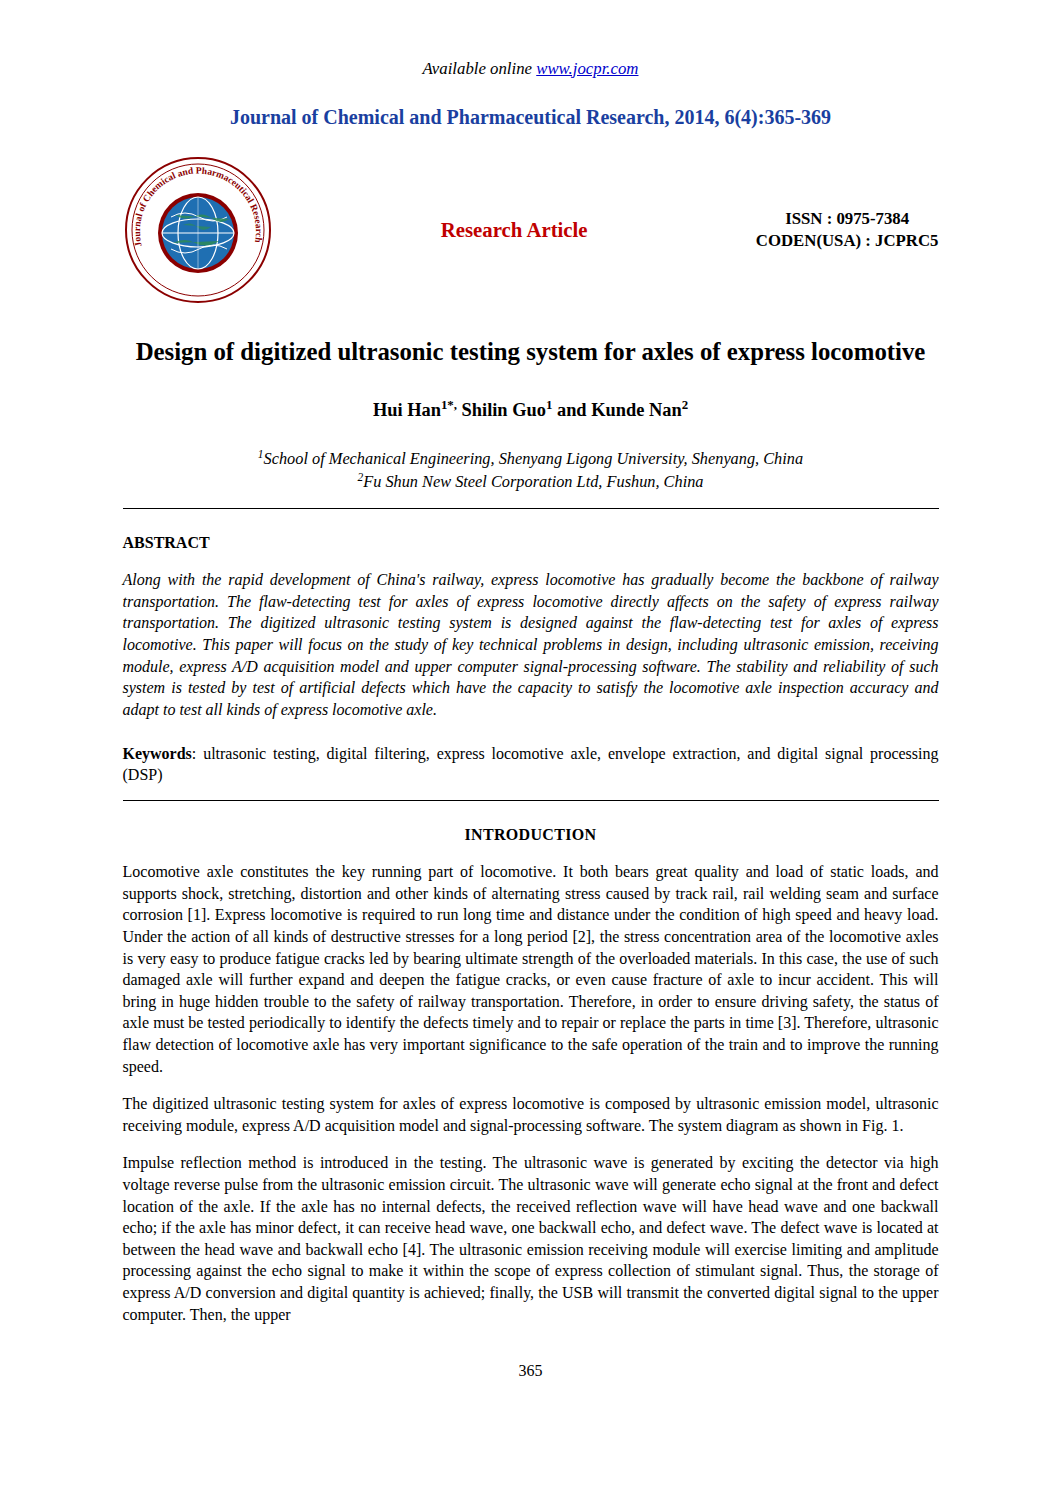Available online www.jocpr.com
Journal of Chemical and Pharmaceutical Research, 2014, 6(4):365-369
Journal of Chemical and Pharmaceutical Research
Research Article
ISSN : 0975-7384
CODEN(USA) : JCPRC5
Design of digitized ultrasonic testing system for axles of express locomotive
Hui Han1*, Shilin Guo1 and Kunde Nan2
1School of Mechanical Engineering, Shenyang Ligong University, Shenyang, China
2Fu Shun New Steel Corporation Ltd, Fushun, China
ABSTRACT
Along with the rapid development of China's railway, express locomotive has gradually become the backbone of railway transportation. The flaw-detecting test for axles of express locomotive directly affects on the safety of express railway transportation. The digitized ultrasonic testing system is designed against the flaw-detecting test for axles of express locomotive. This paper will focus on the study of key technical problems in design, including ultrasonic emission, receiving module, express A/D acquisition model and upper computer signal-processing software. The stability and reliability of such system is tested by test of artificial defects which have the capacity to satisfy the locomotive axle inspection accuracy and adapt to test all kinds of express locomotive axle.
Keywords: ultrasonic testing, digital filtering, express locomotive axle, envelope extraction, and digital signal processing (DSP)
INTRODUCTION
Locomotive axle constitutes the key running part of locomotive. It both bears great quality and load of static loads, and supports shock, stretching, distortion and other kinds of alternating stress caused by track rail, rail welding seam and surface corrosion [1]. Express locomotive is required to run long time and distance under the condition of high speed and heavy load. Under the action of all kinds of destructive stresses for a long period [2], the stress concentration area of the locomotive axles is very easy to produce fatigue cracks led by bearing ultimate strength of the overloaded materials. In this case, the use of such damaged axle will further expand and deepen the fatigue cracks, or even cause fracture of axle to incur accident. This will bring in huge hidden trouble to the safety of railway transportation. Therefore, in order to ensure driving safety, the status of axle must be tested periodically to identify the defects timely and to repair or replace the parts in time [3]. Therefore, ultrasonic flaw detection of locomotive axle has very important significance to the safe operation of the train and to improve the running speed.
The digitized ultrasonic testing system for axles of express locomotive is composed by ultrasonic emission model, ultrasonic receiving module, express A/D acquisition model and signal-processing software. The system diagram as shown in Fig. 1.
Impulse reflection method is introduced in the testing. The ultrasonic wave is generated by exciting the detector via high voltage reverse pulse from the ultrasonic emission circuit. The ultrasonic wave will generate echo signal at the front and defect location of the axle. If the axle has no internal defects, the received reflection wave will have head wave and one backwall echo; if the axle has minor defect, it can receive head wave, one backwall echo, and defect wave. The defect wave is located at between the head wave and backwall echo [4]. The ultrasonic emission receiving module will exercise limiting and amplitude processing against the echo signal to make it within the scope of express collection of stimulant signal. Thus, the storage of express A/D conversion and digital quantity is achieved; finally, the USB will transmit the converted digital signal to the upper computer. Then, the upper
365